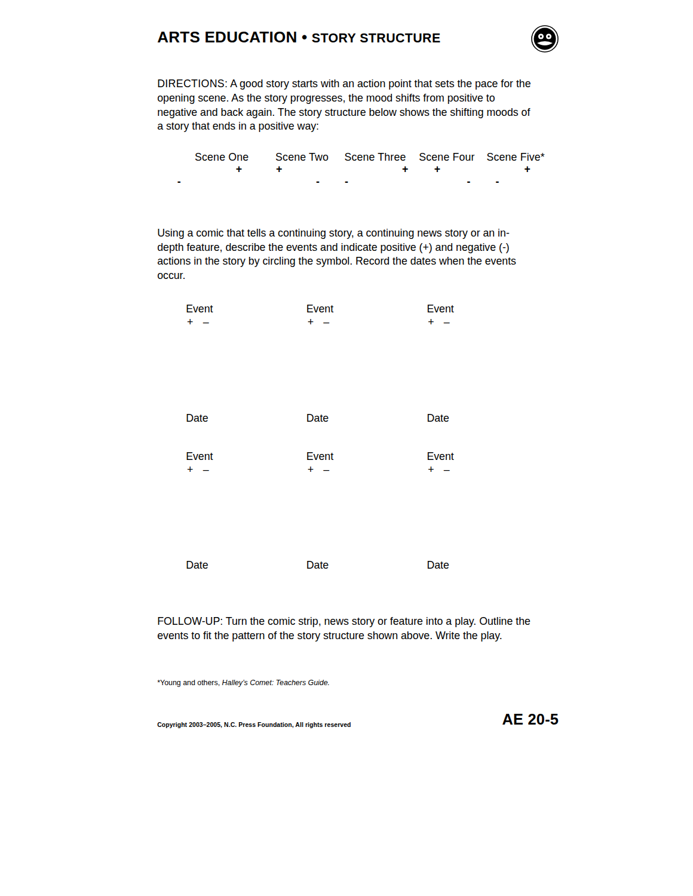ARTS EDUCATION • STORY STRUCTURE
DIRECTIONS: A good story starts with an action point that sets the pace for the opening scene. As the story progresses, the mood shifts from positive to negative and back again. The story structure below shows the shifting moods of a story that ends in a positive way:
Scene One Scene Two Scene Three Scene Four Scene Five*
+ + + + +
- - - - -
Using a comic that tells a continuing story, a continuing news story or an in-depth feature, describe the events and indicate positive (+) and negative (-) actions in the story by circling the symbol. Record the dates when the events occur.
Event
+ –
Date
Event
+ –
Date
Event
+ –
Date
Event
+ –
Date
Event
+ –
Date
Event
+ –
Date
FOLLOW-UP: Turn the comic strip, news story or feature into a play. Outline the events to fit the pattern of the story structure shown above. Write the play.
*Young and others, Halley’s Comet: Teachers Guide.
Copyright 2003–2005, N.C. Press Foundation, All rights reserved
AE 20-5